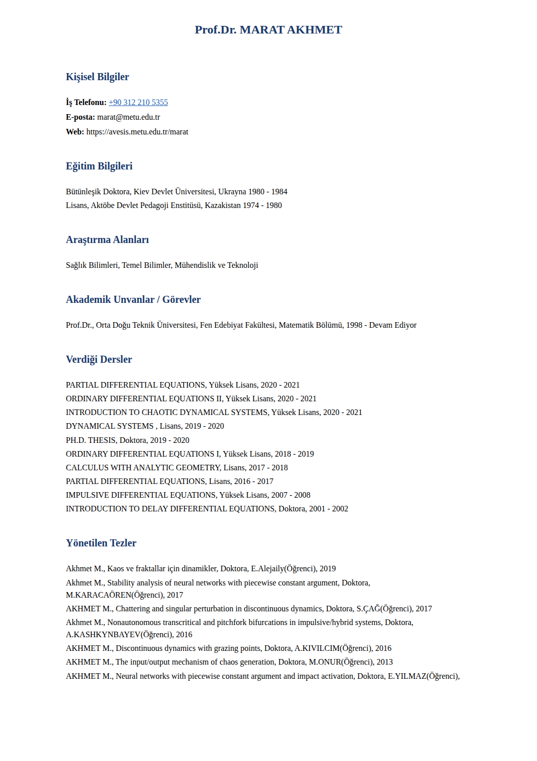Prof.Dr. MARAT AKHMET
Kişisel Bilgiler
İş Telefonu: +90 312 210 5355
E-posta: marat@metu.edu.tr
Web: https://avesis.metu.edu.tr/marat
Eğitim Bilgileri
Bütünleşik Doktora, Kiev Devlet Üniversitesi, Ukrayna 1980 - 1984
Lisans, Aktöbe Devlet Pedagoji Enstitüsü, Kazakistan 1974 - 1980
Araştırma Alanları
Sağlık Bilimleri, Temel Bilimler, Mühendislik ve Teknoloji
Akademik Unvanlar / Görevler
Prof.Dr., Orta Doğu Teknik Üniversitesi, Fen Edebiyat Fakültesi, Matematik Bölümü, 1998 - Devam Ediyor
Verdiği Dersler
PARTIAL DIFFERENTIAL EQUATIONS, Yüksek Lisans, 2020 - 2021
ORDINARY DIFFERENTIAL EQUATIONS II, Yüksek Lisans, 2020 - 2021
INTRODUCTION TO CHAOTIC DYNAMICAL SYSTEMS, Yüksek Lisans, 2020 - 2021
DYNAMICAL SYSTEMS , Lisans, 2019 - 2020
PH.D. THESIS, Doktora, 2019 - 2020
ORDINARY DIFFERENTIAL EQUATIONS I, Yüksek Lisans, 2018 - 2019
CALCULUS WITH ANALYTIC GEOMETRY, Lisans, 2017 - 2018
PARTIAL DIFFERENTIAL EQUATIONS, Lisans, 2016 - 2017
IMPULSIVE DIFFERENTIAL EQUATIONS, Yüksek Lisans, 2007 - 2008
INTRODUCTION TO DELAY DIFFERENTIAL EQUATIONS, Doktora, 2001 - 2002
Yönetilen Tezler
Akhmet M., Kaos ve fraktallar için dinamikler, Doktora, E.Alejaily(Öğrenci), 2019
Akhmet M., Stability analysis of neural networks with piecewise constant argument, Doktora, M.KARACAÖREN(Öğrenci), 2017
AKHMET M., Chattering and singular perturbation in discontinuous dynamics, Doktora, S.ÇAĞ(Öğrenci), 2017
Akhmet M., Nonautonomous transcritical and pitchfork bifurcations in impulsive/hybrid systems, Doktora, A.KASHKYNBAYEV(Öğrenci), 2016
AKHMET M., Discontinuous dynamics with grazing points, Doktora, A.KIVILCIM(Öğrenci), 2016
AKHMET M., The input/output mechanism of chaos generation, Doktora, M.ONUR(Öğrenci), 2013
AKHMET M., Neural networks with piecewise constant argument and impact activation, Doktora, E.YILMAZ(Öğrenci),